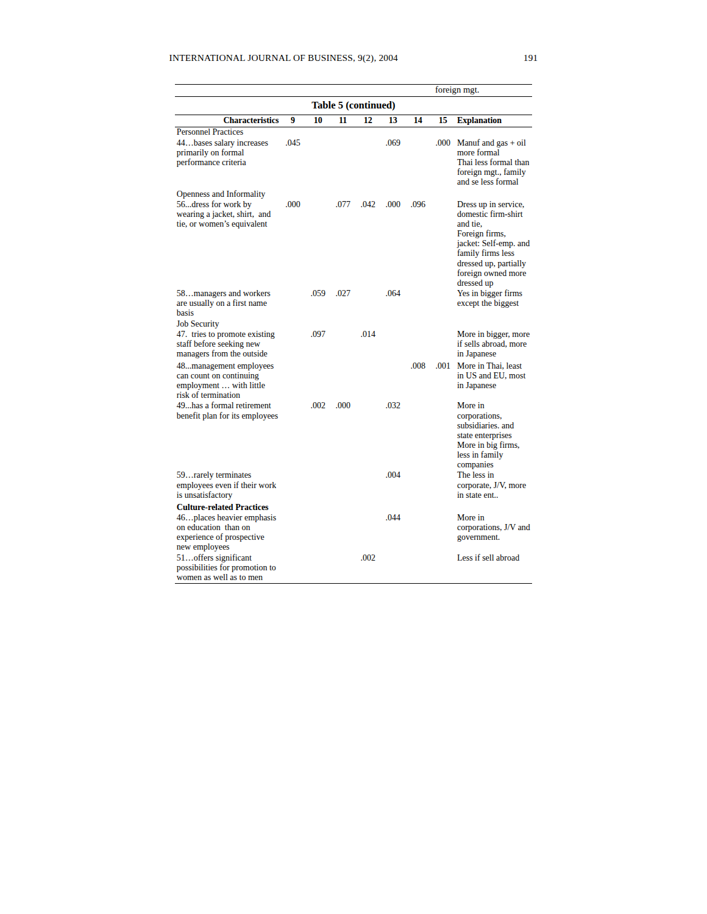International Journal of Business, 9(2), 2004 191
foreign mgt.
Table 5 (continued)
| Characteristics | 9 | 10 | 11 | 12 | 13 | 14 | 15 | Explanation |
| --- | --- | --- | --- | --- | --- | --- | --- | --- |
| Personnel Practices | | | | | | | | |
| 44…bases salary increases primarily on formal performance criteria | .045 | | | | .069 | | .000 | Manuf and gas + oil more formal Thai less formal than foreign mgt., family and se less formal |
| Openness and Informality | | | | | | | | |
| 56...dress for work by wearing a jacket, shirt, and tie, or women’s equivalent | .000 | | .077 | .042 | .000 | .096 | | Dress up in service, domestic firm-shirt and tie, Foreign firms, jacket: Self-emp. and family firms less dressed up, partially foreign owned more dressed up |
| 58…managers and workers are usually on a first name basis | | .059 | .027 | | .064 | | | Yes in bigger firms except the biggest |
| Job Security | | | | | | | | |
| 47. tries to promote existing staff before seeking new managers from the outside | | .097 | | .014 | | | | More in bigger, more if sells abroad, more in Japanese |
| 48...management employees can count on continuing employment … with little risk of termination | | | | | | .008 | .001 | More in Thai, least in US and EU, most in Japanese |
| 49...has a formal retirement benefit plan for its employees | | .002 | .000 | | .032 | | | More in corporations, subsidiaries. and state enterprises More in big firms, less in family companies |
| 59…rarely terminates employees even if their work is unsatisfactory | | | | | .004 | | | The less in corporate, J/V, more in state ent.. |
| Culture-related Practices | | | | | | | | |
| 46…places heavier emphasis on education than on experience of prospective new employees | | | | | .044 | | | More in corporations, J/V and government. |
| 51…offers significant possibilities for promotion to women as well as to men | | | | .002 | | | | Less if sell abroad |